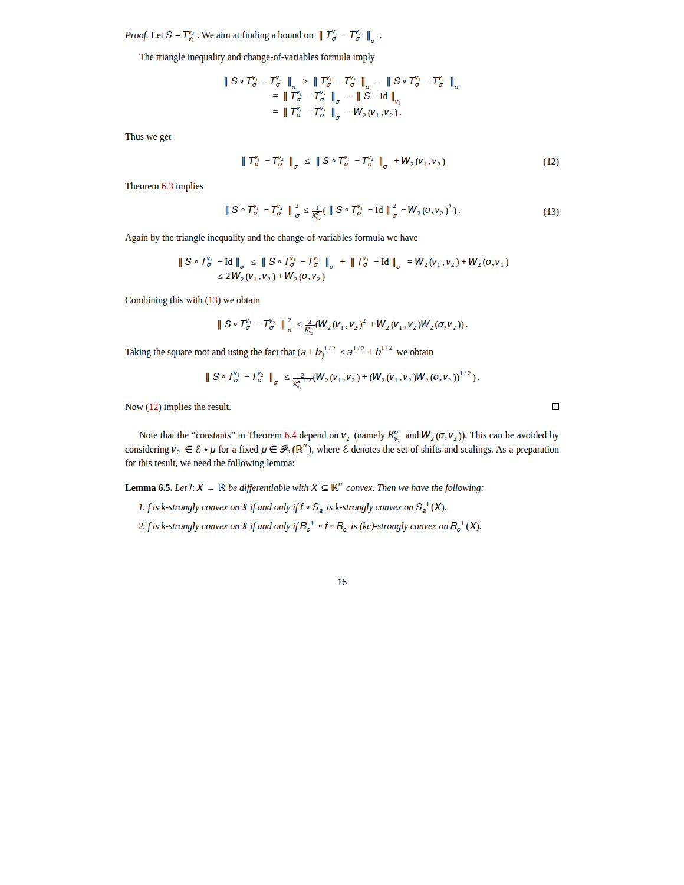Proof. Let S=Tν1ν2. We aim at finding a bound on ∥Tσν1−Tσν2∥σ.
The triangle inequality and change-of-variables formula imply
∥S∘Tσν1−Tσν2∥σ ≥ ∥Tσν1−Tσν2∥σ − ∥S∘Tσν1−Tσν1∥σ
= ∥Tσν1−Tσν2∥σ − ∥S−Id∥ν1
= ∥Tσν1−Tσν2∥σ − W2(ν1,ν2).
Thus we get
∥Tσν1−Tσν2∥σ ≤ ∥S∘Tσν1−Tσν2∥σ + W2(ν1,ν2) (12)
Theorem 6.3 implies
∥S∘Tσν1−Tσν2∥σ2 ≤ 1Kν2σ ( ∥S∘Tσν1−Id∥σ2 − W2(σ,ν2)2 ) . (13)
Again by the triangle inequality and the change-of-variables formula we have
∥S∘Tσν1−Id∥σ ≤ ∥S∘Tσν1−Tσν1∥σ + ∥Tσν1−Id∥σ = W2(ν1,ν2) + W2(σ,ν1)
≤ 2W2(ν1,ν2) + W2(σ,ν2)
Combining this with (13) we obtain
∥S∘Tσν1−Tσν2∥σ2 ≤ 4Kν2σ ( W2(ν1,ν2)2 + W2(ν1,ν2) W2(σ,ν2) ) .
Taking the square root and using the fact that (a+b)1/2≤a1/2+b1/2 we obtain
∥S∘Tσν1−Tσν2∥σ ≤ 2Kν2σ1/2 ( W2(ν1,ν2) + (W2(ν1,ν2)W2(σ,ν2))1/2 ) .
Now (12) implies the result.
Note that the “constants” in Theorem 6.4 depend on ν2 (namely Kν2σ and W2(σ,ν2)). This can be avoided by considering ν2∈ℰ⋆μ for a fixed μ∈𝒫2(ℝn), where ℰ denotes the set of shifts and scalings. As a preparation for this result, we need the following lemma:
Lemma 6.5. Let f:X→ℝ be differentiable with X⊆ℝn convex. Then we have the following:
f is k-strongly convex on X if and only if f∘Sa is k-strongly convex on Sa−1(X).
f is k-strongly convex on X if and only if Rc−1∘f∘Rc is (kc)-strongly convex on Rc−1(X).
16